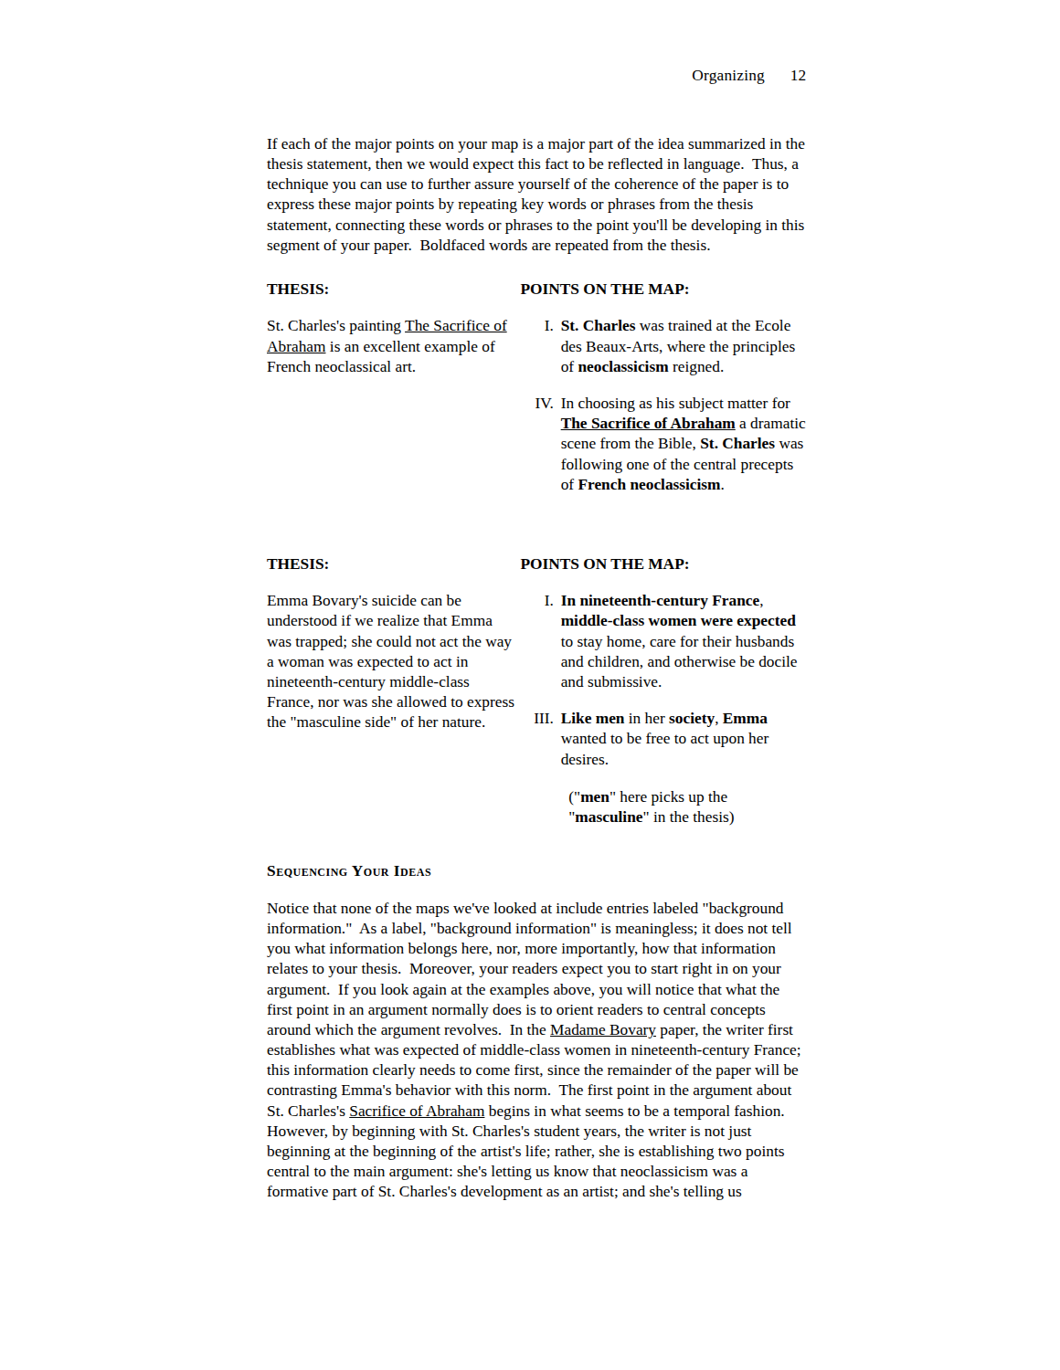Organizing12
If each of the major points on your map is a major part of the idea summarized in the thesis statement, then we would expect this fact to be reflected in language. Thus, a technique you can use to further assure yourself of the coherence of the paper is to express these major points by repeating key words or phrases from the thesis statement, connecting these words or phrases to the point you'll be developing in this segment of your paper. Boldfaced words are repeated from the thesis.
| THESIS: St. Charles's painting The Sacrifice of Abraham is an excellent example of French neoclassical art. | POINTS ON THE MAP: I. St. Charles was trained at the Ecole des Beaux-Arts, where the principles of neoclassicism reigned. IV. In choosing as his subject matter for The Sacrifice of Abraham a dramatic scene from the Bible, St. Charles was following one of the central precepts of French neoclassicism . |
| THESIS: Emma Bovary's suicide can be understood if we realize that Emma was trapped; she could not act the way a woman was expected to act in nineteenth-century middle-class France, nor was she allowed to express the "masculine side" of her nature. | POINTS ON THE MAP: I. In nineteenth-century France , middle-class women were expected to stay home, care for their husbands and children, and otherwise be docile and submissive. III. Like men in her society , Emma wanted to be free to act upon her desires. (" men " here picks up the " masculine " in the thesis) |
Sequencing Your Ideas
Notice that none of the maps we've looked at include entries labeled "background information." As a label, "background information" is meaningless; it does not tell you what information belongs here, nor, more importantly, how that information relates to your thesis. Moreover, your readers expect you to start right in on your argument. If you look again at the examples above, you will notice that what the first point in an argument normally does is to orient readers to central concepts around which the argument revolves. In the Madame Bovary paper, the writer first establishes what was expected of middle-class women in nineteenth-century France; this information clearly needs to come first, since the remainder of the paper will be contrasting Emma's behavior with this norm. The first point in the argument about St. Charles's Sacrifice of Abraham begins in what seems to be a temporal fashion. However, by beginning with St. Charles's student years, the writer is not just beginning at the beginning of the artist's life; rather, she is establishing two points central to the main argument: she's letting us know that neoclassicism was a formative part of St. Charles's development as an artist; and she's telling us